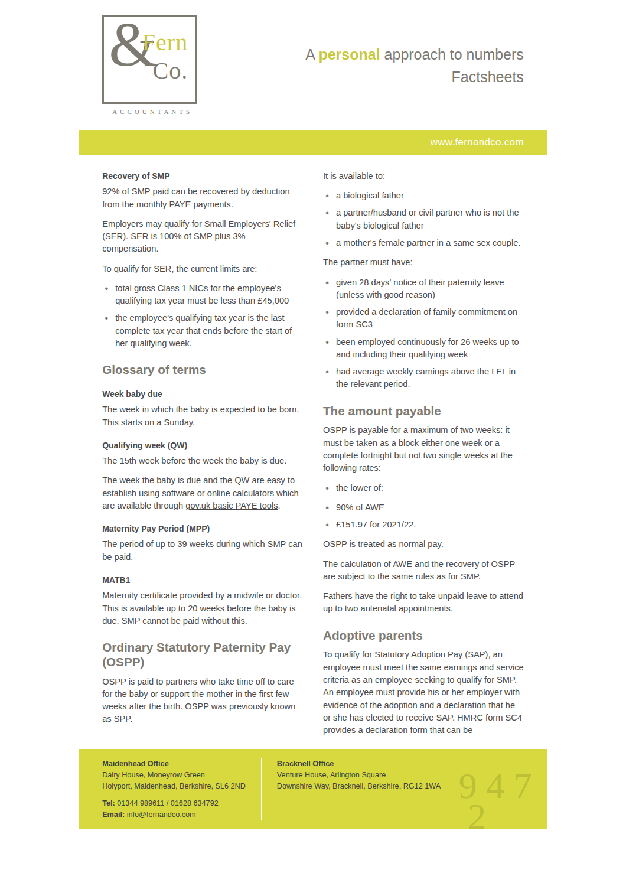&
Fern
Co.
ACCOUNTANTS
A personal approach to numbers
Factsheets
www.fernandco.com
Recovery of SMP
92% of SMP paid can be recovered by deduction from the monthly PAYE payments.
Employers may qualify for Small Employers' Relief (SER). SER is 100% of SMP plus 3% compensation.
To qualify for SER, the current limits are:
total gross Class 1 NICs for the employee's qualifying tax year must be less than £45,000
the employee's qualifying tax year is the last complete tax year that ends before the start of her qualifying week.
Glossary of terms
Week baby due
The week in which the baby is expected to be born. This starts on a Sunday.
Qualifying week (QW)
The 15th week before the week the baby is due.
The week the baby is due and the QW are easy to establish using software or online calculators which are available through gov.uk basic PAYE tools.
Maternity Pay Period (MPP)
The period of up to 39 weeks during which SMP can be paid.
MATB1
Maternity certificate provided by a midwife or doctor. This is available up to 20 weeks before the baby is due. SMP cannot be paid without this.
Ordinary Statutory Paternity Pay (OSPP)
OSPP is paid to partners who take time off to care for the baby or support the mother in the first few weeks after the birth. OSPP was previously known as SPP.
It is available to:
a biological father
a partner/husband or civil partner who is not the baby's biological father
a mother's female partner in a same sex couple.
The partner must have:
given 28 days' notice of their paternity leave (unless with good reason)
provided a declaration of family commitment on form SC3
been employed continuously for 26 weeks up to and including their qualifying week
had average weekly earnings above the LEL in the relevant period.
The amount payable
OSPP is payable for a maximum of two weeks: it must be taken as a block either one week or a complete fortnight but not two single weeks at the following rates:
the lower of:
90% of AWE
£151.97 for 2021/22.
OSPP is treated as normal pay.
The calculation of AWE and the recovery of OSPP are subject to the same rules as for SMP.
Fathers have the right to take unpaid leave to attend up to two antenatal appointments.
Adoptive parents
To qualify for Statutory Adoption Pay (SAP), an employee must meet the same earnings and service criteria as an employee seeking to qualify for SMP. An employee must provide his or her employer with evidence of the adoption and a declaration that he or she has elected to receive SAP. HMRC form SC4 provides a declaration form that can be
Maidenhead Office
Dairy House, Moneyrow Green
Holyport, Maidenhead, Berkshire, SL6 2ND
Tel: 01344 989611 / 01628 634792
Email: info@fernandco.com
Bracknell Office
Venture House, Arlington Square
Downshire Way, Bracknell, Berkshire, RG12 1WA
9 4 7 2